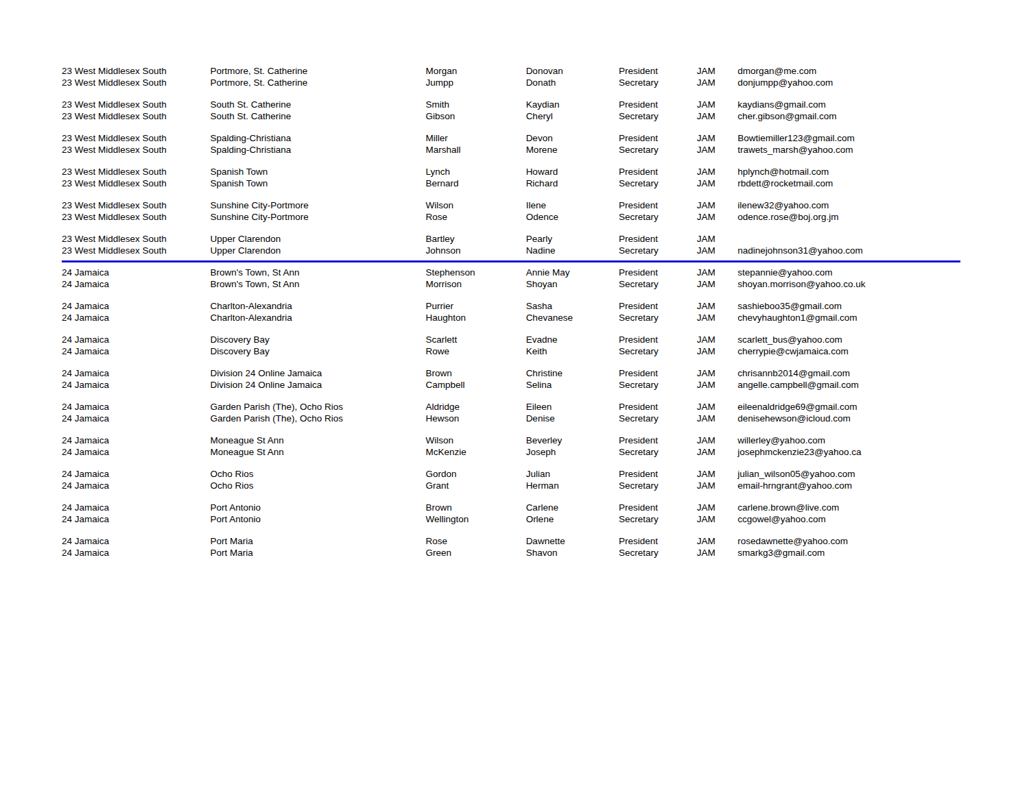| 23 West Middlesex South | Portmore, St. Catherine | Morgan | Donovan | President | JAM | dmorgan@me.com |
| 23 West Middlesex South | Portmore, St. Catherine | Jumpp | Donath | Secretary | JAM | donjumpp@yahoo.com |
| 23 West Middlesex South | South St. Catherine | Smith | Kaydian | President | JAM | kaydians@gmail.com |
| 23 West Middlesex South | South St. Catherine | Gibson | Cheryl | Secretary | JAM | cher.gibson@gmail.com |
| 23 West Middlesex South | Spalding-Christiana | Miller | Devon | President | JAM | Bowtiemiller123@gmail.com |
| 23 West Middlesex South | Spalding-Christiana | Marshall | Morene | Secretary | JAM | trawets_marsh@yahoo.com |
| 23 West Middlesex South | Spanish Town | Lynch | Howard | President | JAM | hplynch@hotmail.com |
| 23 West Middlesex South | Spanish Town | Bernard | Richard | Secretary | JAM | rbdett@rocketmail.com |
| 23 West Middlesex South | Sunshine City-Portmore | Wilson | Ilene | President | JAM | ilenew32@yahoo.com |
| 23 West Middlesex South | Sunshine City-Portmore | Rose | Odence | Secretary | JAM | odence.rose@boj.org.jm |
| 23 West Middlesex South | Upper Clarendon | Bartley | Pearly | President | JAM | |
| 23 West Middlesex South | Upper Clarendon | Johnson | Nadine | Secretary | JAM | nadinejohnson31@yahoo.com |
| 24 Jamaica | Brown's Town, St Ann | Stephenson | Annie May | President | JAM | stepannie@yahoo.com |
| 24 Jamaica | Brown's Town, St Ann | Morrison | Shoyan | Secretary | JAM | shoyan.morrison@yahoo.co.uk |
| 24 Jamaica | Charlton-Alexandria | Purrier | Sasha | President | JAM | sashieboo35@gmail.com |
| 24 Jamaica | Charlton-Alexandria | Haughton | Chevanese | Secretary | JAM | chevyhaughton1@gmail.com |
| 24 Jamaica | Discovery Bay | Scarlett | Evadne | President | JAM | scarlett_bus@yahoo.com |
| 24 Jamaica | Discovery Bay | Rowe | Keith | Secretary | JAM | cherrypie@cwjamaica.com |
| 24 Jamaica | Division 24 Online Jamaica | Brown | Christine | President | JAM | chrisannb2014@gmail.com |
| 24 Jamaica | Division 24 Online Jamaica | Campbell | Selina | Secretary | JAM | angelle.campbell@gmail.com |
| 24 Jamaica | Garden Parish (The), Ocho Rios | Aldridge | Eileen | President | JAM | eileenaldridge69@gmail.com |
| 24 Jamaica | Garden Parish (The), Ocho Rios | Hewson | Denise | Secretary | JAM | denisehewson@icloud.com |
| 24 Jamaica | Moneague St Ann | Wilson | Beverley | President | JAM | willerley@yahoo.com |
| 24 Jamaica | Moneague St Ann | McKenzie | Joseph | Secretary | JAM | josephmckenzie23@yahoo.ca |
| 24 Jamaica | Ocho Rios | Gordon | Julian | President | JAM | julian_wilson05@yahoo.com |
| 24 Jamaica | Ocho Rios | Grant | Herman | Secretary | JAM | email-hrngrant@yahoo.com |
| 24 Jamaica | Port Antonio | Brown | Carlene | President | JAM | carlene.brown@live.com |
| 24 Jamaica | Port Antonio | Wellington | Orlene | Secretary | JAM | ccgowel@yahoo.com |
| 24 Jamaica | Port Maria | Rose | Dawnette | President | JAM | rosedawnette@yahoo.com |
| 24 Jamaica | Port Maria | Green | Shavon | Secretary | JAM | smarkg3@gmail.com |